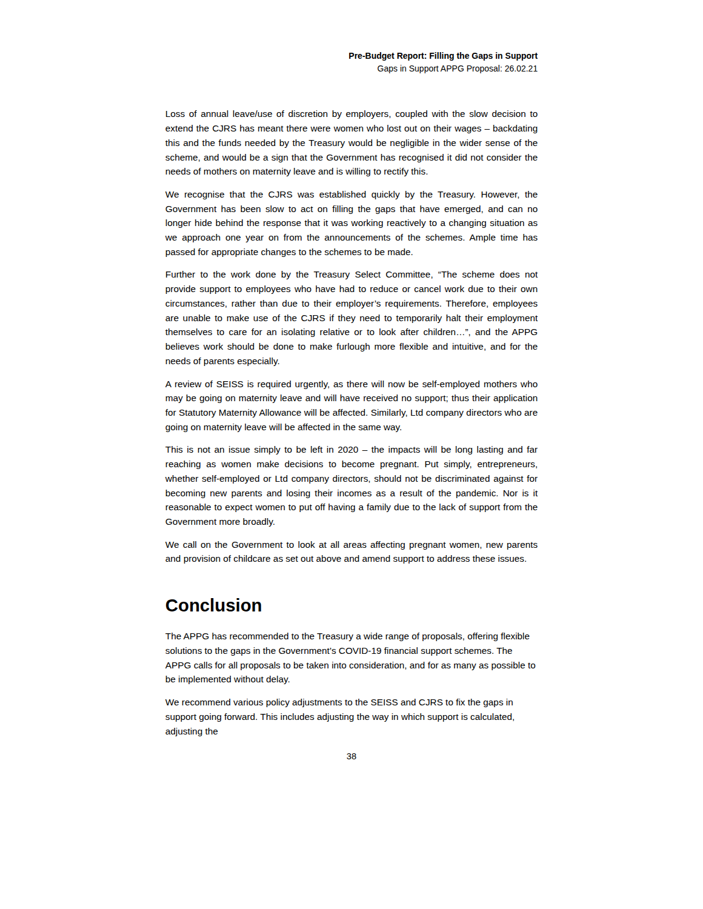Pre-Budget Report: Filling the Gaps in Support
Gaps in Support APPG Proposal: 26.02.21
Loss of annual leave/use of discretion by employers, coupled with the slow decision to extend the CJRS has meant there were women who lost out on their wages – backdating this and the funds needed by the Treasury would be negligible in the wider sense of the scheme, and would be a sign that the Government has recognised it did not consider the needs of mothers on maternity leave and is willing to rectify this.
We recognise that the CJRS was established quickly by the Treasury. However, the Government has been slow to act on filling the gaps that have emerged, and can no longer hide behind the response that it was working reactively to a changing situation as we approach one year on from the announcements of the schemes. Ample time has passed for appropriate changes to the schemes to be made.
Further to the work done by the Treasury Select Committee, “The scheme does not provide support to employees who have had to reduce or cancel work due to their own circumstances, rather than due to their employer’s requirements. Therefore, employees are unable to make use of the CJRS if they need to temporarily halt their employment themselves to care for an isolating relative or to look after children…”, and the APPG believes work should be done to make furlough more flexible and intuitive, and for the needs of parents especially.
A review of SEISS is required urgently, as there will now be self-employed mothers who may be going on maternity leave and will have received no support; thus their application for Statutory Maternity Allowance will be affected. Similarly, Ltd company directors who are going on maternity leave will be affected in the same way.
This is not an issue simply to be left in 2020 – the impacts will be long lasting and far reaching as women make decisions to become pregnant. Put simply, entrepreneurs, whether self-employed or Ltd company directors, should not be discriminated against for becoming new parents and losing their incomes as a result of the pandemic. Nor is it reasonable to expect women to put off having a family due to the lack of support from the Government more broadly.
We call on the Government to look at all areas affecting pregnant women, new parents and provision of childcare as set out above and amend support to address these issues.
Conclusion
The APPG has recommended to the Treasury a wide range of proposals, offering flexible solutions to the gaps in the Government’s COVID-19 financial support schemes. The APPG calls for all proposals to be taken into consideration, and for as many as possible to be implemented without delay.
We recommend various policy adjustments to the SEISS and CJRS to fix the gaps in support going forward. This includes adjusting the way in which support is calculated, adjusting the
38